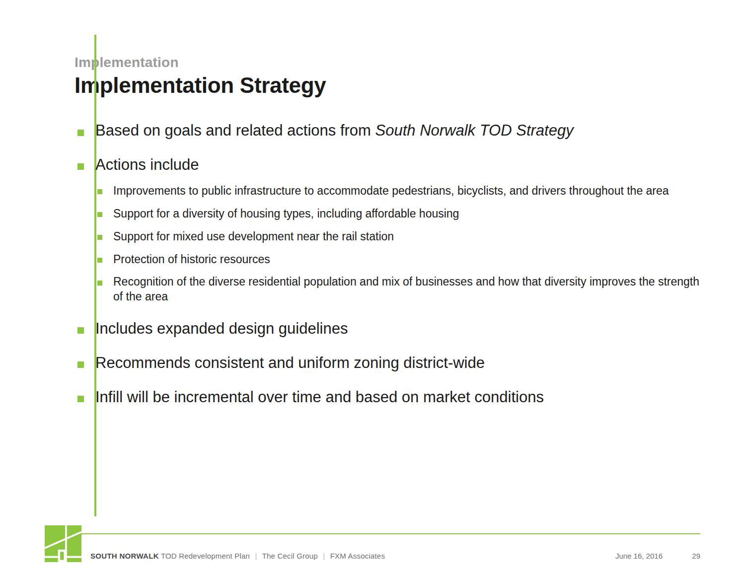Implementation
Implementation Strategy
Based on goals and related actions from South Norwalk TOD Strategy
Actions include
Improvements to public infrastructure to accommodate pedestrians, bicyclists, and drivers throughout the area
Support for a diversity of housing types, including affordable housing
Support for mixed use development near the rail station
Protection of historic resources
Recognition of the diverse residential population and mix of businesses and how that diversity improves the strength of the area
Includes expanded design guidelines
Recommends consistent and uniform zoning district-wide
Infill will be incremental over time and based on market conditions
SOUTH NORWALK TOD Redevelopment Plan | The Cecil Group | FXM Associates
June 16, 2016 29